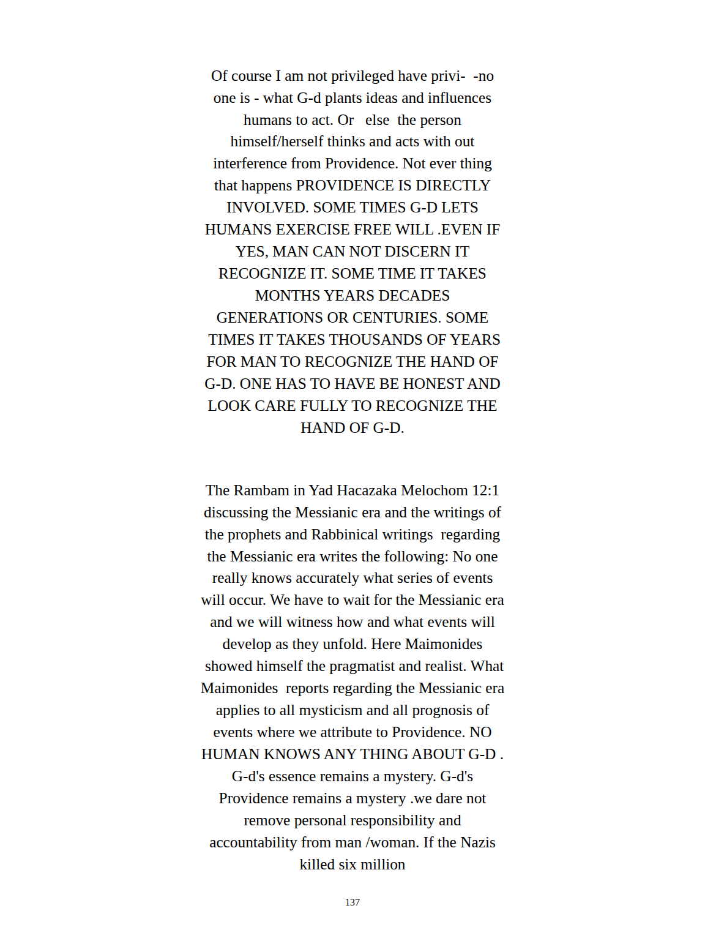Of course I am not privileged have privi- -no one is - what G-d plants ideas and influences humans to act. Or else the person himself/herself thinks and acts with out interference from Providence. Not ever thing that happens PROVIDENCE IS DIRECTLY INVOLVED. SOME TIMES G-D LETS HUMANS EXERCISE FREE WILL .EVEN IF YES, MAN CAN NOT DISCERN IT RECOGNIZE IT. SOME TIME IT TAKES MONTHS YEARS DECADES GENERATIONS OR CENTURIES. SOME TIMES IT TAKES THOUSANDS OF YEARS FOR MAN TO RECOGNIZE THE HAND OF G-D. ONE HAS TO HAVE BE HONEST AND LOOK CARE FULLY TO RECOGNIZE THE HAND OF G-D.
The Rambam in Yad Hacazaka Melochom 12:1 discussing the Messianic era and the writings of the prophets and Rabbinical writings regarding the Messianic era writes the following: No one really knows accurately what series of events will occur. We have to wait for the Messianic era and we will witness how and what events will develop as they unfold. Here Maimonides showed himself the pragmatist and realist. What Maimonides reports regarding the Messianic era applies to all mysticism and all prognosis of events where we attribute to Providence. NO HUMAN KNOWS ANY THING ABOUT G-D . G-d's essence remains a mystery. G-d's Providence remains a mystery .we dare not remove personal responsibility and accountability from man /woman. If the Nazis killed six million
137